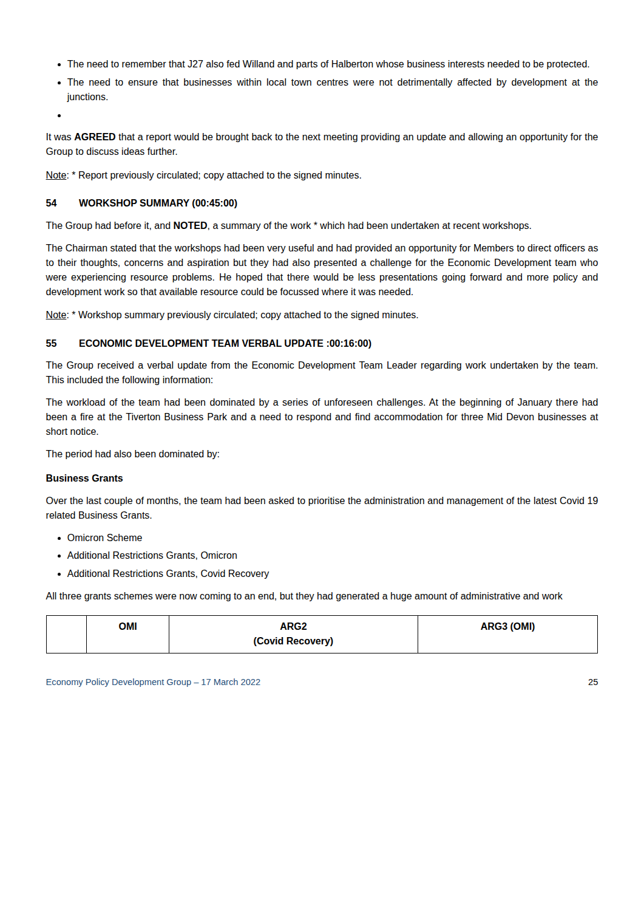The need to remember that J27 also fed Willand and parts of Halberton whose business interests needed to be protected.
The need to ensure that businesses within local town centres were not detrimentally affected by development at the junctions.
It was AGREED that a report would be brought back to the next meeting providing an update and allowing an opportunity for the Group to discuss ideas further.
Note: * Report previously circulated; copy attached to the signed minutes.
54 WORKSHOP SUMMARY (00:45:00)
The Group had before it, and NOTED, a summary of the work * which had been undertaken at recent workshops.
The Chairman stated that the workshops had been very useful and had provided an opportunity for Members to direct officers as to their thoughts, concerns and aspiration but they had also presented a challenge for the Economic Development team who were experiencing resource problems. He hoped that there would be less presentations going forward and more policy and development work so that available resource could be focussed where it was needed.
Note: * Workshop summary previously circulated; copy attached to the signed minutes.
55 ECONOMIC DEVELOPMENT TEAM VERBAL UPDATE :00:16:00)
The Group received a verbal update from the Economic Development Team Leader regarding work undertaken by the team. This included the following information:
The workload of the team had been dominated by a series of unforeseen challenges. At the beginning of January there had been a fire at the Tiverton Business Park and a need to respond and find accommodation for three Mid Devon businesses at short notice.
The period had also been dominated by:
Business Grants
Over the last couple of months, the team had been asked to prioritise the administration and management of the latest Covid 19 related Business Grants.
Omicron Scheme
Additional Restrictions Grants, Omicron
Additional Restrictions Grants, Covid Recovery
All three grants schemes were now coming to an end, but they had generated a huge amount of administrative and work
| | OMI | ARG2 (Covid Recovery) | ARG3 (OMI) |
Economy Policy Development Group – 17 March 2022 25